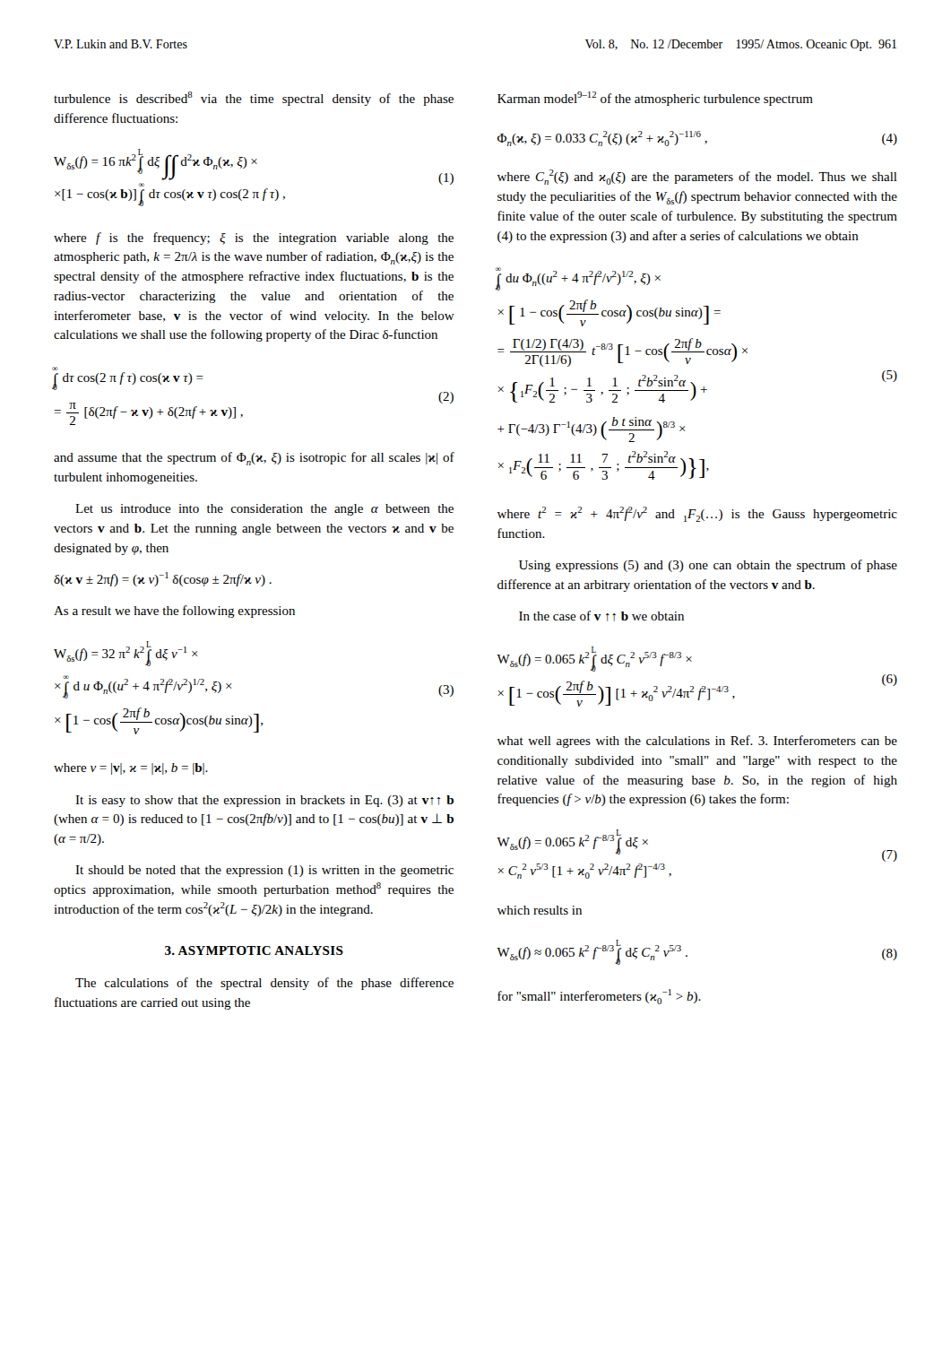V.P. Lukin and B.V. Fortes Vol. 8, No. 12 /December 1995/ Atmos. Oceanic Opt. 961
turbulence is described8 via the time spectral density of the phase difference fluctuations:
Wδs(f) = 16 πk2 L
∫
0 dξ ∫∫ d2ϰ Φn(ϰ, ξ) ×
×[1 − cos(ϰ b)] ∞
∫
0 dτ cos(ϰ v τ) cos(2 π f τ) ,
(1)
where f is the frequency; ξ is the integration variable along the atmospheric path, k = 2π/λ is the wave number of radiation, Φn(ϰ,ξ) is the spectral density of the atmosphere refractive index fluctuations, b is the radius-vector characterizing the value and orientation of the interferometer base, v is the vector of wind velocity. In the below calculations we shall use the following property of the Dirac δ-function
∞
∫
0 dτ cos(2 π f τ) cos(ϰ v τ) =
= π 2 [δ(2πf − ϰ v) + δ(2πf + ϰ v)] ,
(2)
and assume that the spectrum of Φn(ϰ, ξ) is isotropic for all scales |ϰ| of turbulent inhomogeneities.
Let us introduce into the consideration the angle α between the vectors v and b. Let the running angle between the vectors ϰ and v be designated by φ, then
δ(ϰ v ± 2πf) = (ϰ v)−1 δ(cosφ ± 2πf/ϰ v) .
As a result we have the following expression
Wδs(f) = 32 π2 k2 L
∫
0 dξ v−1 ×
× ∞
∫
0 d u Φn((u2 + 4 π2f2/v2)1/2, ξ) ×
× [1 − cos(2πf b vcosα) cos(bu sinα)],
(3)
where v = |v|, ϰ = |ϰ|, b = |b|.
It is easy to show that the expression in brackets in Eq. (3) at v↑↑ b (when α = 0) is reduced to [1 − cos(2πfb/v)] and to [1 − cos(bu)] at v ⊥ b (α = π/2).
It should be noted that the expression (1) is written in the geometric optics approximation, while smooth perturbation method8 requires the introduction of the term cos2(ϰ2(L − ξ)/2k) in the integrand.
3. Asymptotic Analysis
The calculations of the spectral density of the phase difference fluctuations are carried out using the
Karman model9–12 of the atmospheric turbulence spectrum
Φn(ϰ, ξ) = 0.033 Cn2(ξ) (ϰ2 + ϰ02)−11/6 ,
(4)
where Cn2(ξ) and ϰ0(ξ) are the parameters of the model. Thus we shall study the peculiarities of the Wδs(f) spectrum behavior connected with the finite value of the outer scale of turbulence. By substituting the spectrum (4) to the expression (3) and after a series of calculations we obtain
∞
∫
0 du Φn((u2 + 4 π2f2/v2)1/2, ξ) ×
× [ 1 − cos(2πf b vcosα) cos(bu sinα)] =
= Γ(1/2) Γ(4/3) 2Γ(11/6) t−8/3 [1 − cos(2πf b vcosα) ×
× {1F2(12 ; − 13 , 12 ; t2b2sin2α 4) +
+ Γ(−4/3) Γ−1(4/3) (b t sinα 2)8/3 ×
× 1F2(116 ; 116 , 73 ; t2b2sin2α 4)}],
(5)
where t2 = ϰ2 + 4π2f2/v2 and 1F2(…) is the Gauss hypergeometric function.
Using expressions (5) and (3) one can obtain the spectrum of phase difference at an arbitrary orientation of the vectors v and b.
In the case of v ↑↑ b we obtain
Wδs(f) = 0.065 k2 L
∫
0 dξ Cn2 v5/3 f−8/3 ×
× [1 − cos(2πf b v)] [1 + ϰ02 v2/4π2 f2]−4/3 ,
(6)
what well agrees with the calculations in Ref. 3. Interferometers can be conditionally subdivided into "small" and "large" with respect to the relative value of the measuring base b. So, in the region of high frequencies (f > v/b) the expression (6) takes the form:
Wδs(f) = 0.065 k2 f−8/3 L
∫
0 dξ ×
× Cn2 v5/3 [1 + ϰ02 v2/4π2 f2]−4/3 ,
(7)
which results in
Wδs(f) ≈ 0.065 k2 f−8/3 L
∫
0 dξ Cn2 v5/3 .
(8)
for "small" interferometers (ϰ0−1 > b).